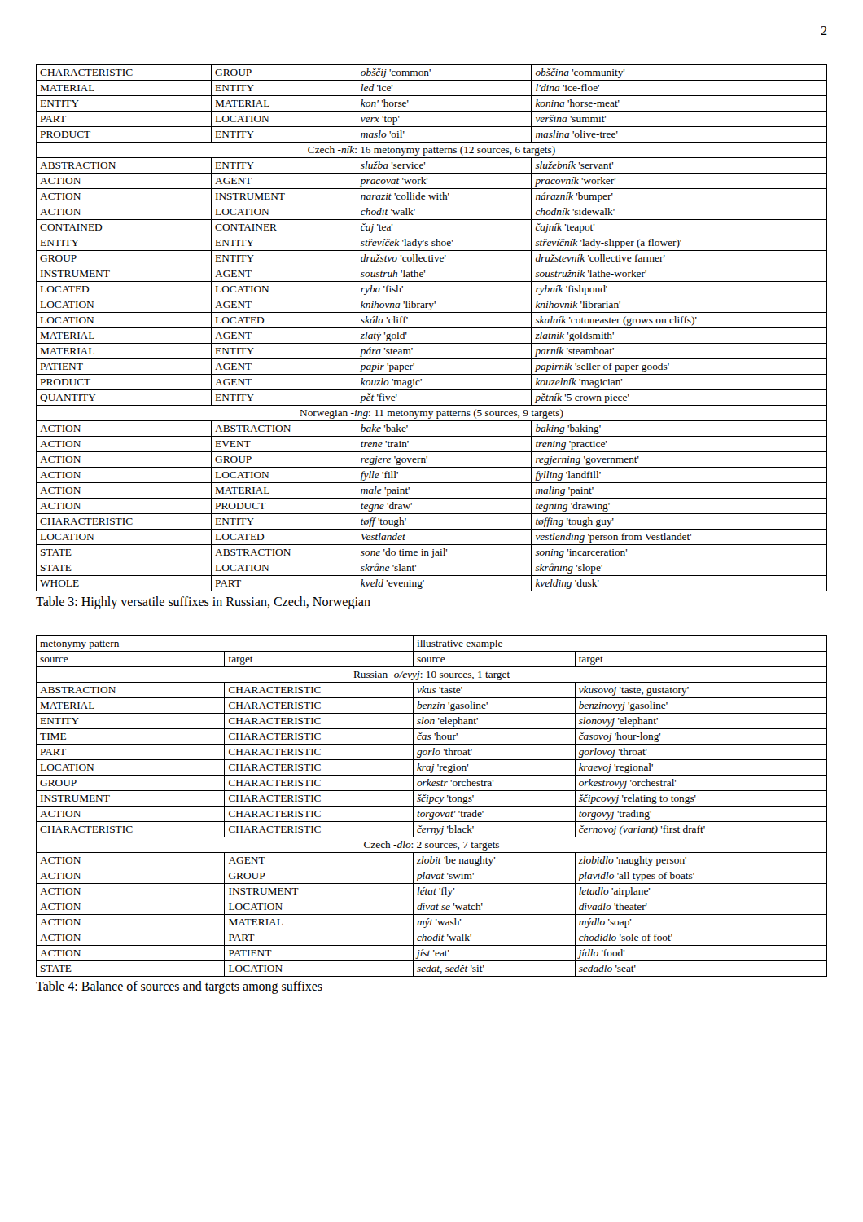2
| CHARACTERISTIC | GROUP | obščij 'common' | obščina 'community' |
| MATERIAL | ENTITY | led 'ice' | l'dina 'ice-floe' |
| ENTITY | MATERIAL | kon' 'horse' | konina 'horse-meat' |
| PART | LOCATION | verx 'top' | veršina 'summit' |
| PRODUCT | ENTITY | maslo 'oil' | maslina 'olive-tree' |
| Czech -ník : 16 metonymy patterns (12 sources, 6 targets) |
| ABSTRACTION | ENTITY | služba 'service' | služebník 'servant' |
| ACTION | AGENT | pracovat 'work' | pracovník 'worker' |
| ACTION | INSTRUMENT | narazit 'collide with' | nárazník 'bumper' |
| ACTION | LOCATION | chodit 'walk' | chodník 'sidewalk' |
| CONTAINED | CONTAINER | čaj 'tea' | čajník 'teapot' |
| ENTITY | ENTITY | střevíček 'lady's shoe' | střevíčník 'lady-slipper (a flower)' |
| GROUP | ENTITY | družstvo 'collective' | družstevník 'collective farmer' |
| INSTRUMENT | AGENT | soustruh 'lathe' | soustružník 'lathe-worker' |
| LOCATED | LOCATION | ryba 'fish' | rybník 'fishpond' |
| LOCATION | AGENT | knihovna 'library' | knihovník 'librarian' |
| LOCATION | LOCATED | skála 'cliff' | skalník 'cotoneaster (grows on cliffs)' |
| MATERIAL | AGENT | zlatý 'gold' | zlatník 'goldsmith' |
| MATERIAL | ENTITY | pára 'steam' | parník 'steamboat' |
| PATIENT | AGENT | papír 'paper' | papírník 'seller of paper goods' |
| PRODUCT | AGENT | kouzlo 'magic' | kouzelník 'magician' |
| QUANTITY | ENTITY | pět 'five' | pětník '5 crown piece' |
| Norwegian -ing : 11 metonymy patterns (5 sources, 9 targets) |
| ACTION | ABSTRACTION | bake 'bake' | baking 'baking' |
| ACTION | EVENT | trene 'train' | trening 'practice' |
| ACTION | GROUP | regjere 'govern' | regjerning 'government' |
| ACTION | LOCATION | fylle 'fill' | fylling 'landfill' |
| ACTION | MATERIAL | male 'paint' | maling 'paint' |
| ACTION | PRODUCT | tegne 'draw' | tegning 'drawing' |
| CHARACTERISTIC | ENTITY | tøff 'tough' | tøffing 'tough guy' |
| LOCATION | LOCATED | Vestlandet | vestlending 'person from Vestlandet' |
| STATE | ABSTRACTION | sone 'do time in jail' | soning 'incarceration' |
| STATE | LOCATION | skråne 'slant' | skråning 'slope' |
| WHOLE | PART | kveld 'evening' | kvelding 'dusk' |
Table 3: Highly versatile suffixes in Russian, Czech, Norwegian
| metonymy pattern | illustrative example |
| source | target | source | target |
| Russian -o/evyj : 10 sources, 1 target |
| ABSTRACTION | CHARACTERISTIC | vkus 'taste' | vkusovoj 'taste, gustatory' |
| MATERIAL | CHARACTERISTIC | benzin 'gasoline' | benzinovyj 'gasoline' |
| ENTITY | CHARACTERISTIC | slon 'elephant' | slonovyj 'elephant' |
| TIME | CHARACTERISTIC | čas 'hour' | časovoj 'hour-long' |
| PART | CHARACTERISTIC | gorlo 'throat' | gorlovoj 'throat' |
| LOCATION | CHARACTERISTIC | kraj 'region' | kraevoj 'regional' |
| GROUP | CHARACTERISTIC | orkestr 'orchestra' | orkestrovyj 'orchestral' |
| INSTRUMENT | CHARACTERISTIC | ščipcy 'tongs' | ščipcovyj 'relating to tongs' |
| ACTION | CHARACTERISTIC | torgovat' 'trade' | torgovyj 'trading' |
| CHARACTERISTIC | CHARACTERISTIC | černyj 'black' | černovoj (variant) 'first draft' |
| Czech -dlo : 2 sources, 7 targets |
| ACTION | AGENT | zlobit 'be naughty' | zlobidlo 'naughty person' |
| ACTION | GROUP | plavat 'swim' | plavidlo 'all types of boats' |
| ACTION | INSTRUMENT | létat 'fly' | letadlo 'airplane' |
| ACTION | LOCATION | dívat se 'watch' | divadlo 'theater' |
| ACTION | MATERIAL | mýt 'wash' | mýdlo 'soap' |
| ACTION | PART | chodit 'walk' | chodidlo 'sole of foot' |
| ACTION | PATIENT | jíst 'eat' | jídlo 'food' |
| STATE | LOCATION | sedat, sedět 'sit' | sedadlo 'seat' |
Table 4: Balance of sources and targets among suffixes